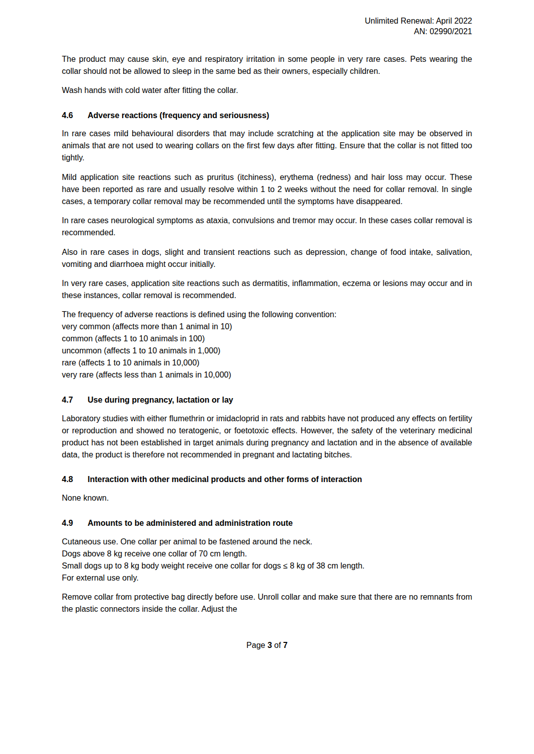Unlimited Renewal: April 2022
AN: 02990/2021
The product may cause skin, eye and respiratory irritation in some people in very rare cases. Pets wearing the collar should not be allowed to sleep in the same bed as their owners, especially children.
Wash hands with cold water after fitting the collar.
4.6 Adverse reactions (frequency and seriousness)
In rare cases mild behavioural disorders that may include scratching at the application site may be observed in animals that are not used to wearing collars on the first few days after fitting. Ensure that the collar is not fitted too tightly.
Mild application site reactions such as pruritus (itchiness), erythema (redness) and hair loss may occur. These have been reported as rare and usually resolve within 1 to 2 weeks without the need for collar removal. In single cases, a temporary collar removal may be recommended until the symptoms have disappeared.
In rare cases neurological symptoms as ataxia, convulsions and tremor may occur. In these cases collar removal is recommended.
Also in rare cases in dogs, slight and transient reactions such as depression, change of food intake, salivation, vomiting and diarrhoea might occur initially.
In very rare cases, application site reactions such as dermatitis, inflammation, eczema or lesions may occur and in these instances, collar removal is recommended.
The frequency of adverse reactions is defined using the following convention:
very common (affects more than 1 animal in 10)
common (affects 1 to 10 animals in 100)
uncommon (affects 1 to 10 animals in 1,000)
rare (affects 1 to 10 animals in 10,000)
very rare (affects less than 1 animals in 10,000)
4.7 Use during pregnancy, lactation or lay
Laboratory studies with either flumethrin or imidacloprid in rats and rabbits have not produced any effects on fertility or reproduction and showed no teratogenic, or foetotoxic effects. However, the safety of the veterinary medicinal product has not been established in target animals during pregnancy and lactation and in the absence of available data, the product is therefore not recommended in pregnant and lactating bitches.
4.8 Interaction with other medicinal products and other forms of interaction
None known.
4.9 Amounts to be administered and administration route
Cutaneous use. One collar per animal to be fastened around the neck.
Dogs above 8 kg receive one collar of 70 cm length.
Small dogs up to 8 kg body weight receive one collar for dogs ≤ 8 kg of 38 cm length.
For external use only.
Remove collar from protective bag directly before use. Unroll collar and make sure that there are no remnants from the plastic connectors inside the collar. Adjust the
Page 3 of 7